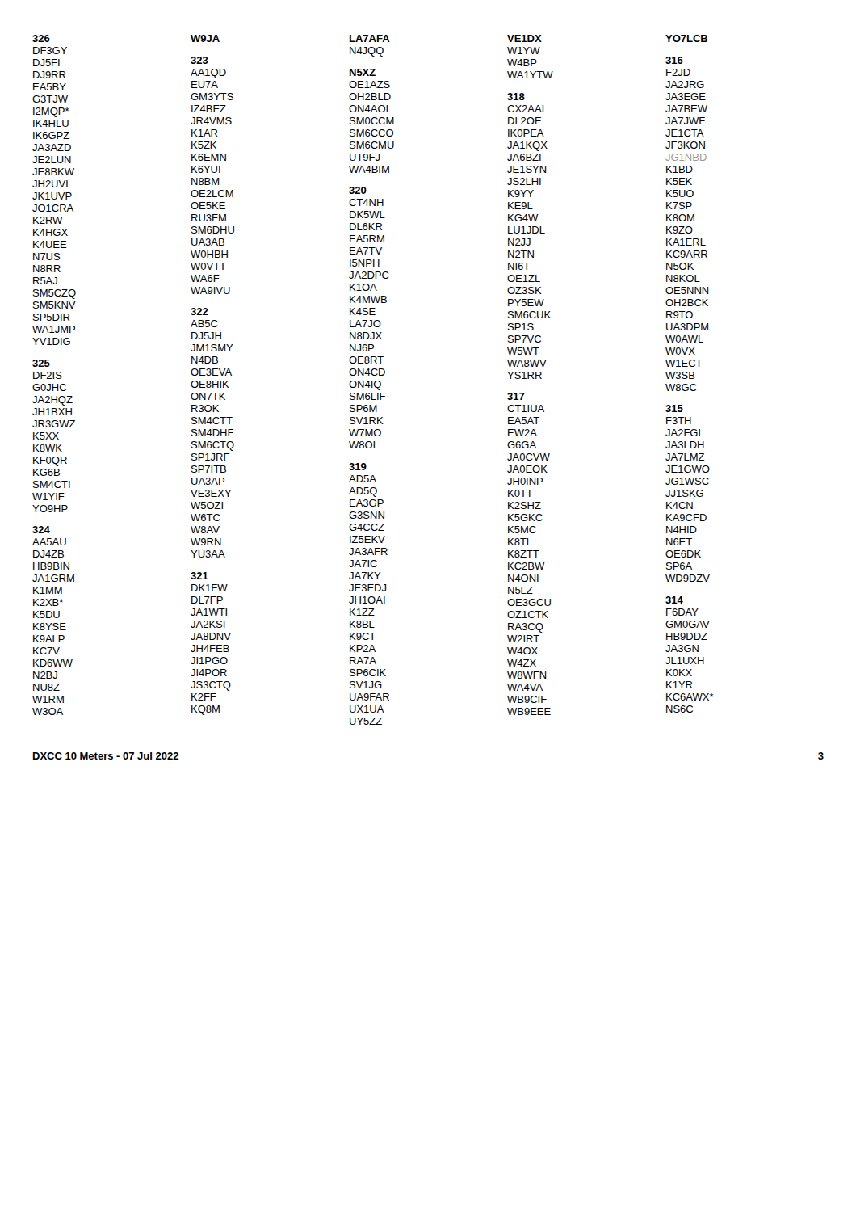| 326 DF3GY DJ5FI DJ9RR EA5BY G3TJW I2MQP* IK4HLU IK6GPZ JA3AZD JE2LUN JE8BKW JH2UVL JK1UVP JO1CRA K2RW K4HGX K4UEE N7US N8RR R5AJ SM5CZQ SM5KNV SP5DIR WA1JMP YV1DIG 325 DF2IS G0JHC JA2HQZ JH1BXH JR3GWZ K5XX K8WK KF0QR KG6B SM4CTI W1YIF YO9HP 324 AA5AU DJ4ZB HB9BIN JA1GRM K1MM K2XB* K5DU K8YSE K9ALP KC7V KD6WW N2BJ NU8Z W1RM W3OA | W9JA 323 AA1QD EU7A GM3YTS IZ4BEZ JR4VMS K1AR K5ZK K6EMN K6YUI N8BM OE2LCM OE5KE RU3FM SM6DHU UA3AB W0HBH W0VTT WA6F WA9IVU 322 AB5C DJ5JH JM1SMY N4DB OE3EVA OE8HIK ON7TK R3OK SM4CTT SM4DHF SM6CTQ SP1JRF SP7ITB UA3AP VE3EXY W5OZI W6TC W8AV W9RN YU3AA 321 DK1FW DL7FP JA1WTI JA2KSI JA8DNV JH4FEB JI1PGO JI4POR JS3CTQ K2FF KQ8M | LA7AFA N4JQQ N5XZ OE1AZS OH2BLD ON4AOI SM0CCM SM6CCO SM6CMU UT9FJ WA4BIM 320 CT4NH DK5WL DL6KR EA5RM EA7TV I5NPH JA2DPC K1OA K4MWB K4SE LA7JO N8DJX NJ6P OE8RT ON4CD ON4IQ SM6LIF SP6M SV1RK W7MO W8OI 319 AD5A AD5Q EA3GP G3SNN G4CCZ IZ5EKV JA3AFR JA7IC JA7KY JE3EDJ JH1OAI K1ZZ K8BL K9CT KP2A RA7A SP6CIK SV1JG UA9FAR UX1UA UY5ZZ | VE1DX W1YW W4BP WA1YTW 318 CX2AAL DL2OE IK0PEA JA1KQX JA6BZI JE1SYN JS2LHI K9YY KE9L KG4W LU1JDL N2JJ N2TN NI6T OE1ZL OZ3SK PY5EW SM6CUK SP1S SP7VC W5WT WA8WV YS1RR 317 CT1IUA EA5AT EW2A G6GA JA0CVW JA0EOK JH0INP K0TT K2SHZ K5GKC K5MC K8TL K8ZTT KC2BW N4ONI N5LZ OE3GCU OZ1CTK RA3CQ W2IRT W4OX W4ZX W8WFN WA4VA WB9CIF WB9EEE | YO7LCB 316 F2JD JA2JRG JA3EGE JA7BEW JA7JWF JE1CTA JF3KON JG1NBD K1BD K5EK K5UO K7SP K8OM K9ZO KA1ERL KC9ARR N5OK N8KOL OE5NNN OH2BCK R9TO UA3DPM W0AWL W0VX W1ECT W3SB W8GC 315 F3TH JA2FGL JA3LDH JA7LMZ JE1GWO JG1WSC JJ1SKG K4CN KA9CFD N4HID N6ET OE6DK SP6A WD9DZV 314 F6DAY GM0GAV HB9DDZ JA3GN JL1UXH K0KX K1YR KC6AWX* NS6C |
DXCC 10 Meters - 07 Jul 2022
3